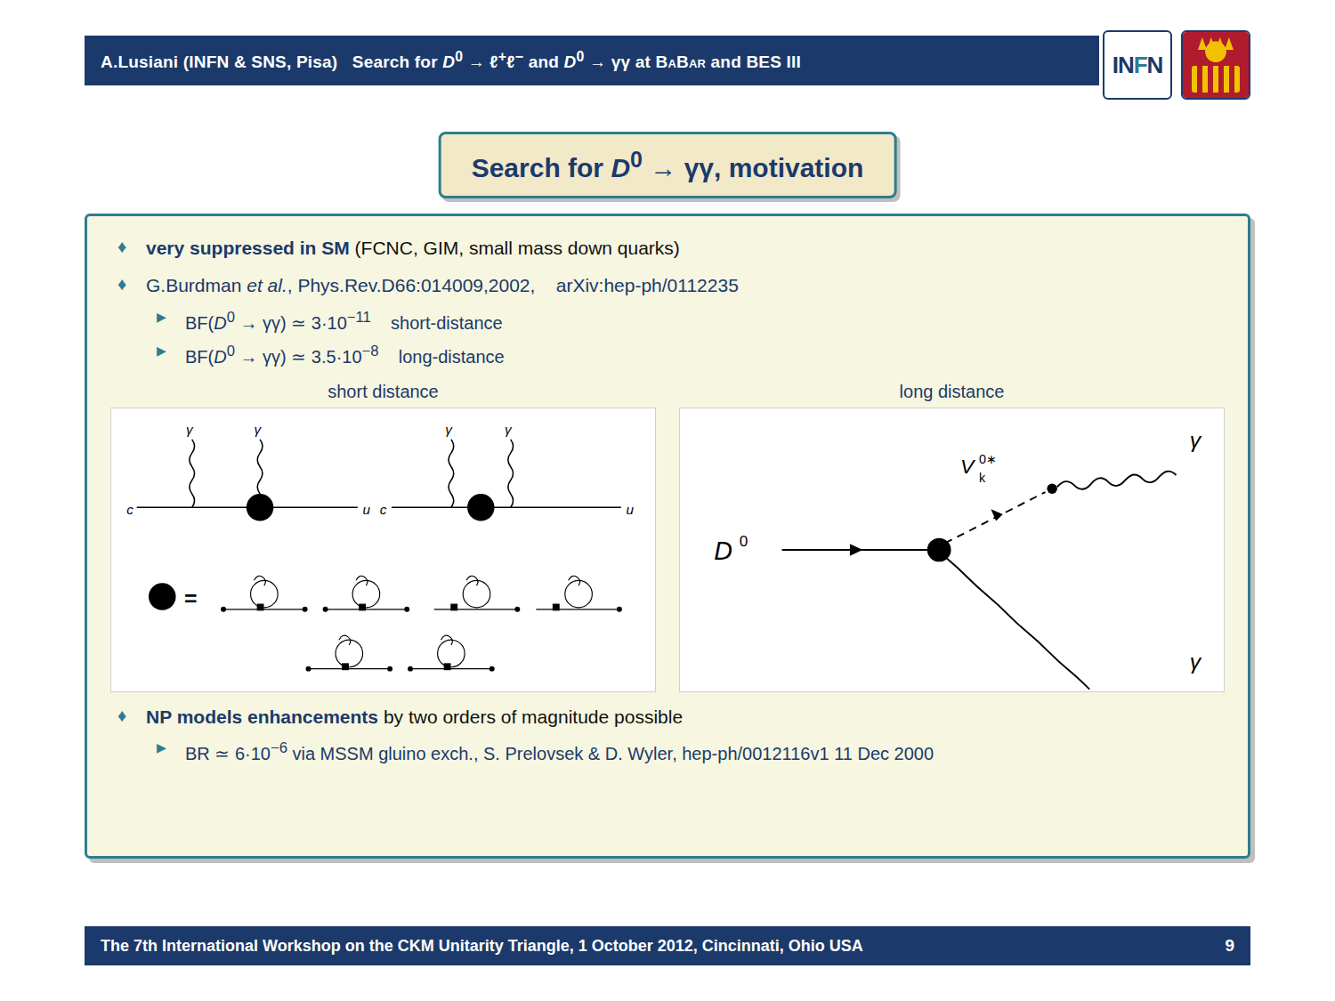A.Lusiani (INFN & SNS, Pisa) Search for D0 → ℓ+ℓ− and D0 → γγ at BaBar and BES III
INFN
Search for D0 → γγ, motivation
very suppressed in SM (FCNC, GIM, small mass down quarks)
G.Burdman et al., Phys.Rev.D66:014009,2002, arXiv:hep-ph/0112235
BF(D0 → γγ) ≃ 3·10−11 short-distance
BF(D0 → γγ) ≃ 3.5·10−8 long-distance
short distance
γ γ γ γ c u c u =
long distance
D 0 V 0∗ k γ γ
NP models enhancements by two orders of magnitude possible
BR ≃ 6·10−6 via MSSM gluino exch., S. Prelovsek & D. Wyler, hep-ph/0012116v1 11 Dec 2000
The 7th International Workshop on the CKM Unitarity Triangle, 1 October 2012, Cincinnati, Ohio USA 9